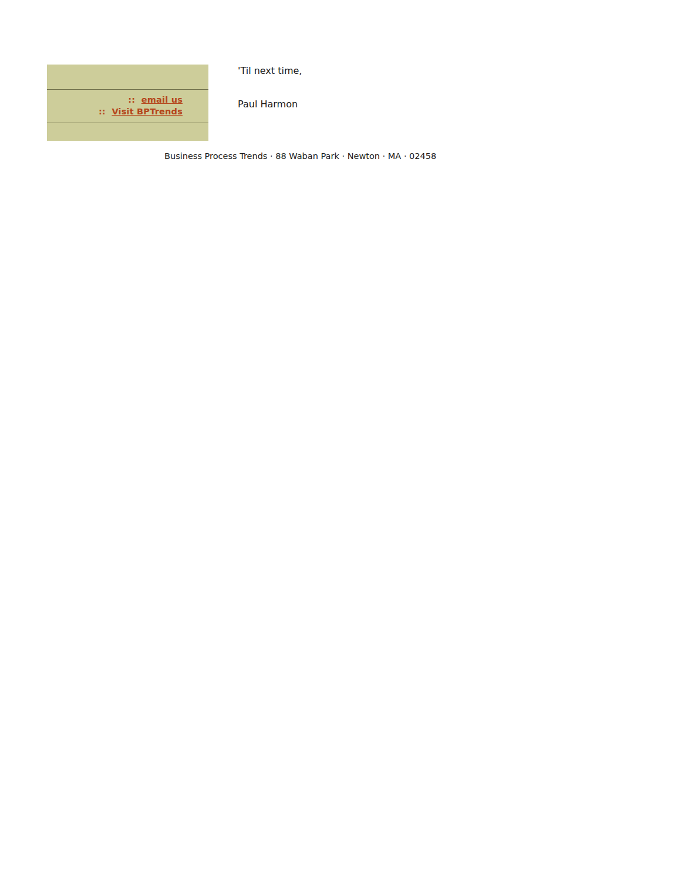| / :: email us :: Visit BPTrends / | 'Til next time, Paul Harmon |
Business Process Trends · 88 Waban Park · Newton · MA · 02458